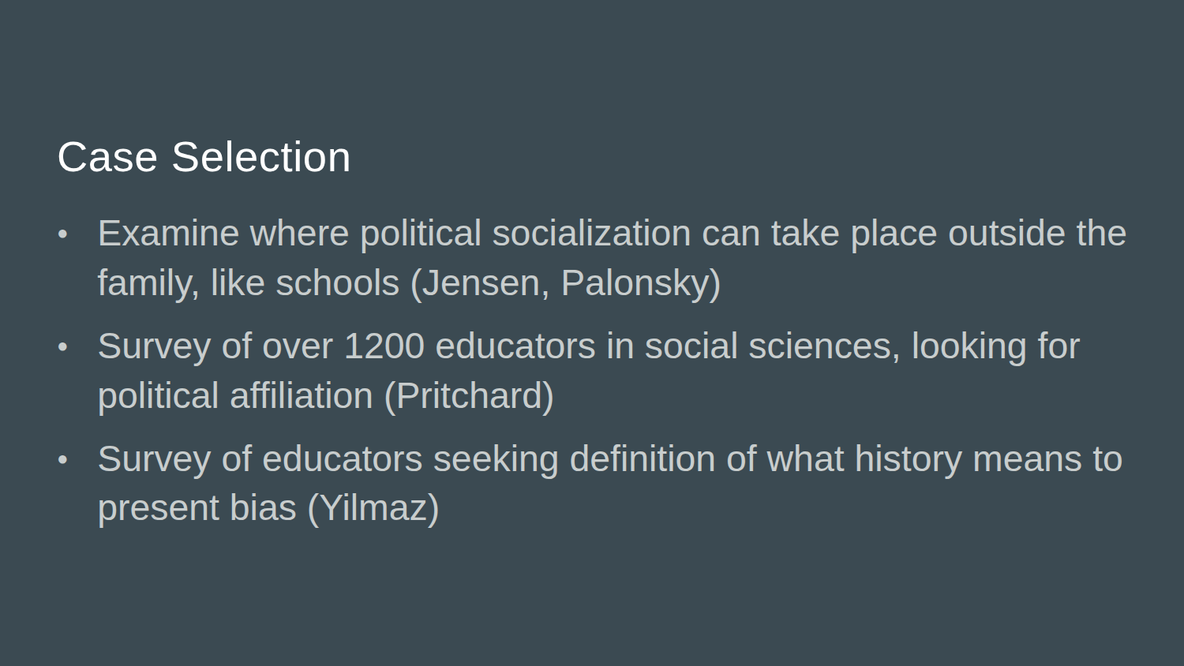Case Selection
Examine where political socialization can take place outside the family, like schools (Jensen, Palonsky)
Survey of over 1200 educators in social sciences, looking for political affiliation (Pritchard)
Survey of educators seeking definition of what history means to present bias (Yilmaz)